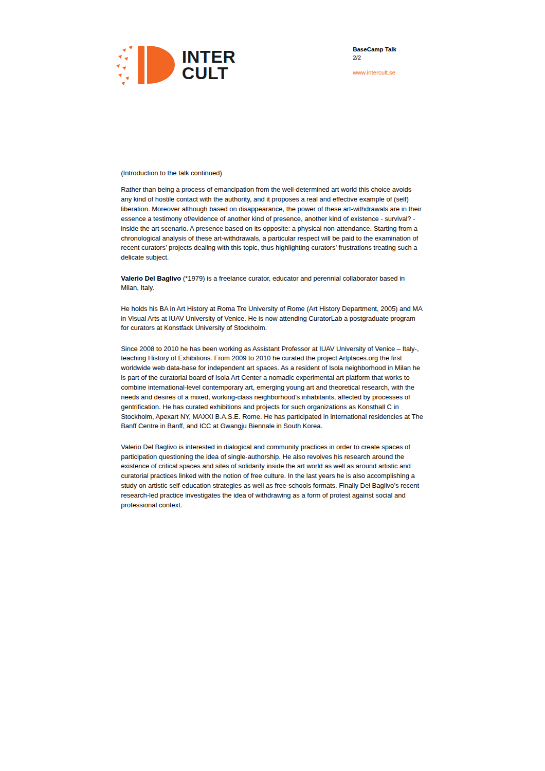INTER
CULT
BaseCamp Talk
2/2
www.intercult.se
(Introduction to the talk continued)
Rather than being a process of emancipation from the well-determined art world this choice avoids any kind of hostile contact with the authority, and it proposes a real and effective example of (self) liberation. Moreover although based on disappearance, the power of these art-withdrawals are in their essence a testimony of/evidence of another kind of presence, another kind of existence - survival? - inside the art scenario. A presence based on its opposite: a physical non-attendance. Starting from a chronological analysis of these art-withdrawals, a particular respect will be paid to the examination of recent curators’ projects dealing with this topic, thus highlighting curators’ frustrations treating such a delicate subject.
Valerio Del Baglivo (*1979) is a freelance curator, educator and perennial collaborator based in Milan, Italy.
He holds his BA in Art History at Roma Tre University of Rome (Art History Department, 2005) and MA in Visual Arts at IUAV University of Venice. He is now attending CuratorLab a postgraduate program for curators at Konstfack University of Stockholm.
Since 2008 to 2010 he has been working as Assistant Professor at IUAV University of Venice – Italy-, teaching History of Exhibitions. From 2009 to 2010 he curated the project Artplaces.org the first worldwide web data-base for independent art spaces. As a resident of Isola neighborhood in Milan he is part of the curatorial board of Isola Art Center a nomadic experimental art platform that works to combine international-level contemporary art, emerging young art and theoretical research, with the needs and desires of a mixed, working-class neighborhood’s inhabitants, affected by processes of gentrification. He has curated exhibitions and projects for such organizations as Konsthall C in Stockholm, Apexart NY, MAXXI B.A.S.E. Rome. He has participated in international residencies at The Banff Centre in Banff, and ICC at Gwangju Biennale in South Korea.
Valerio Del Baglivo is interested in dialogical and community practices in order to create spaces of participation questioning the idea of single-authorship. He also revolves his research around the existence of critical spaces and sites of solidarity inside the art world as well as around artistic and curatorial practices linked with the notion of free culture. In the last years he is also accomplishing a study on artistic self-education strategies as well as free-schools formats. Finally Del Baglivo’s recent research-led practice investigates the idea of withdrawing as a form of protest against social and professional context.